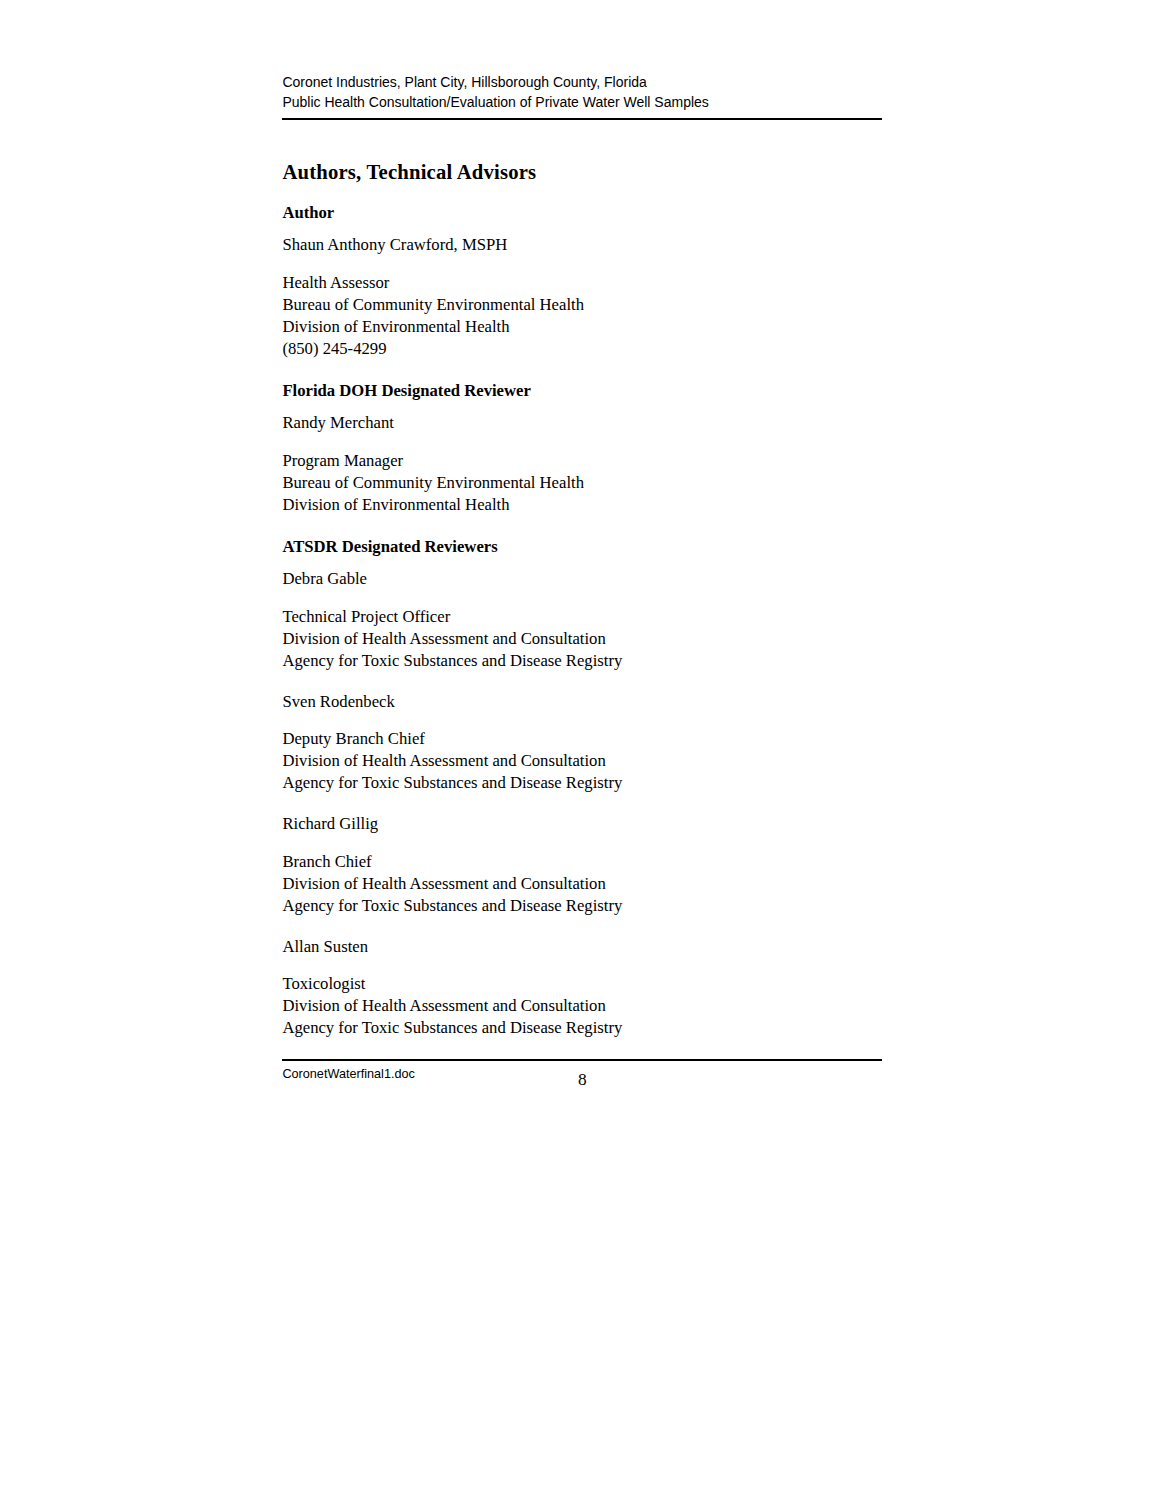Coronet Industries, Plant City, Hillsborough County, Florida
Public Health Consultation/Evaluation of Private Water Well Samples
Authors, Technical Advisors
Author
Shaun Anthony Crawford, MSPH
Health Assessor
Bureau of Community Environmental Health
Division of Environmental Health
(850) 245-4299
Florida DOH Designated Reviewer
Randy Merchant
Program Manager
Bureau of Community Environmental Health
Division of Environmental Health
ATSDR Designated Reviewers
Debra Gable
Technical Project Officer
Division of Health Assessment and Consultation
Agency for Toxic Substances and Disease Registry
Sven Rodenbeck
Deputy Branch Chief
Division of Health Assessment and Consultation
Agency for Toxic Substances and Disease Registry
Richard Gillig
Branch Chief
Division of Health Assessment and Consultation
Agency for Toxic Substances and Disease Registry
Allan Susten
Toxicologist
Division of Health Assessment and Consultation
Agency for Toxic Substances and Disease Registry
CoronetWaterfinal1.doc 8